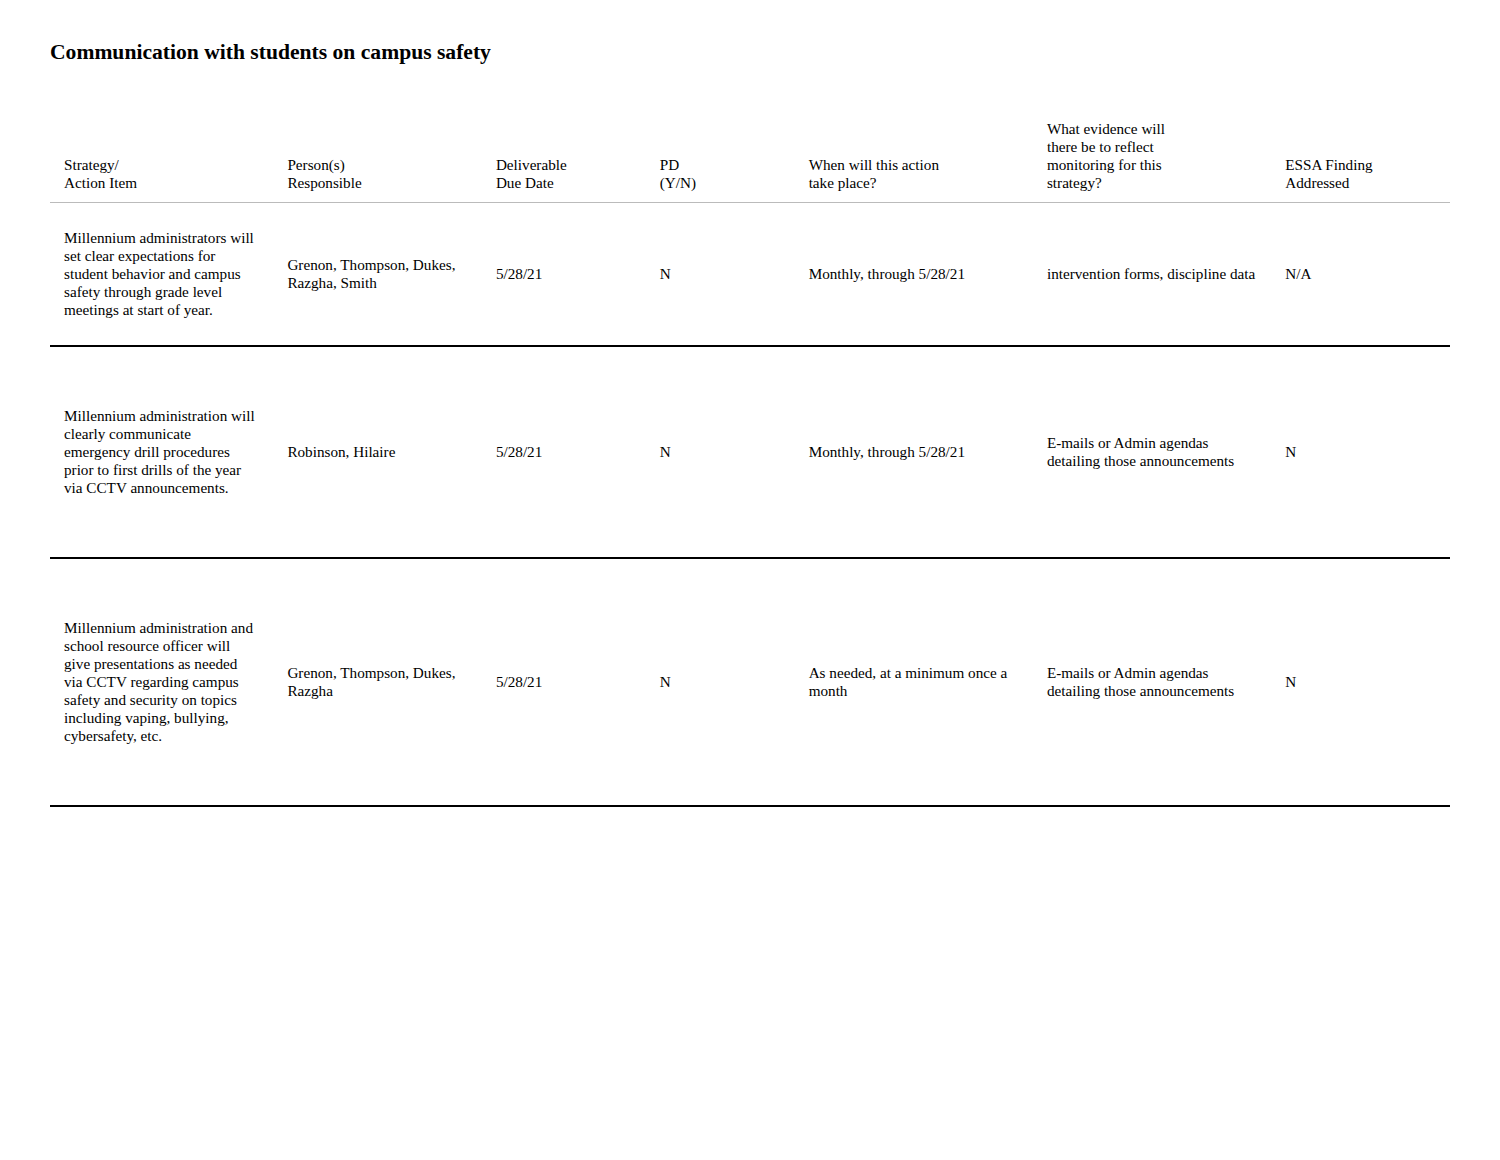Communication with students on campus safety
| Strategy/ Action Item | Person(s) Responsible | Deliverable Due Date | PD (Y/N) | When will this action take place? | What evidence will there be to reflect monitoring for this strategy? | ESSA Finding Addressed |
| --- | --- | --- | --- | --- | --- | --- |
| Millennium administrators will set clear expectations for student behavior and campus safety through grade level meetings at start of year. | Grenon, Thompson, Dukes, Razgha, Smith | 5/28/21 | N | Monthly, through 5/28/21 | intervention forms, discipline data | N/A |
| Millennium administration will clearly communicate emergency drill procedures prior to first drills of the year via CCTV announcements. | Robinson, Hilaire | 5/28/21 | N | Monthly, through 5/28/21 | E-mails or Admin agendas detailing those announcements | N |
| Millennium administration and school resource officer will give presentations as needed via CCTV regarding campus safety and security on topics including vaping, bullying, cybersafety, etc. | Grenon, Thompson, Dukes, Razgha | 5/28/21 | N | As needed, at a minimum once a month | E-mails or Admin agendas detailing those announcements | N |